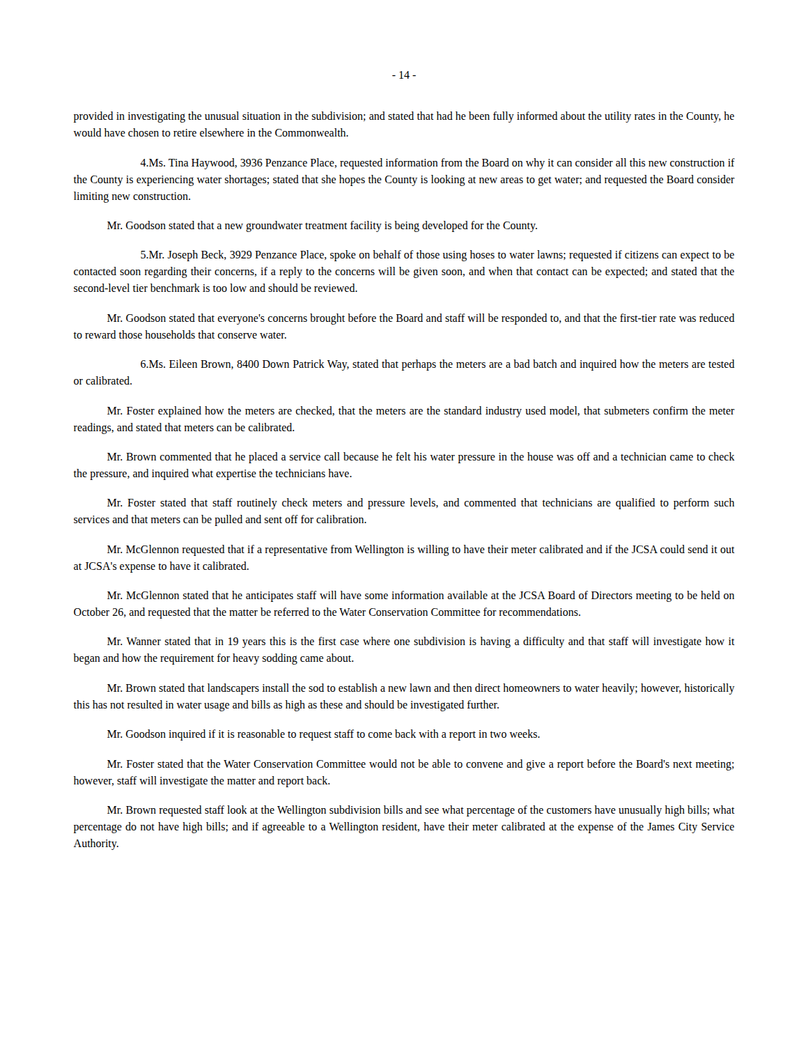- 14 -
provided in investigating the unusual situation in the subdivision; and stated that had he been fully informed about the utility rates in the County, he would have chosen to retire elsewhere in the Commonwealth.
4. Ms. Tina Haywood, 3936 Penzance Place, requested information from the Board on why it can consider all this new construction if the County is experiencing water shortages; stated that she hopes the County is looking at new areas to get water; and requested the Board consider limiting new construction.
Mr. Goodson stated that a new groundwater treatment facility is being developed for the County.
5. Mr. Joseph Beck, 3929 Penzance Place, spoke on behalf of those using hoses to water lawns; requested if citizens can expect to be contacted soon regarding their concerns, if a reply to the concerns will be given soon, and when that contact can be expected; and stated that the second-level tier benchmark is too low and should be reviewed.
Mr. Goodson stated that everyone's concerns brought before the Board and staff will be responded to, and that the first-tier rate was reduced to reward those households that conserve water.
6. Ms. Eileen Brown, 8400 Down Patrick Way, stated that perhaps the meters are a bad batch and inquired how the meters are tested or calibrated.
Mr. Foster explained how the meters are checked, that the meters are the standard industry used model, that submeters confirm the meter readings, and stated that meters can be calibrated.
Mr. Brown commented that he placed a service call because he felt his water pressure in the house was off and a technician came to check the pressure, and inquired what expertise the technicians have.
Mr. Foster stated that staff routinely check meters and pressure levels, and commented that technicians are qualified to perform such services and that meters can be pulled and sent off for calibration.
Mr. McGlennon requested that if a representative from Wellington is willing to have their meter calibrated and if the JCSA could send it out at JCSA's expense to have it calibrated.
Mr. McGlennon stated that he anticipates staff will have some information available at the JCSA Board of Directors meeting to be held on October 26, and requested that the matter be referred to the Water Conservation Committee for recommendations.
Mr. Wanner stated that in 19 years this is the first case where one subdivision is having a difficulty and that staff will investigate how it began and how the requirement for heavy sodding came about.
Mr. Brown stated that landscapers install the sod to establish a new lawn and then direct homeowners to water heavily; however, historically this has not resulted in water usage and bills as high as these and should be investigated further.
Mr. Goodson inquired if it is reasonable to request staff to come back with a report in two weeks.
Mr. Foster stated that the Water Conservation Committee would not be able to convene and give a report before the Board's next meeting; however, staff will investigate the matter and report back.
Mr. Brown requested staff look at the Wellington subdivision bills and see what percentage of the customers have unusually high bills; what percentage do not have high bills; and if agreeable to a Wellington resident, have their meter calibrated at the expense of the James City Service Authority.